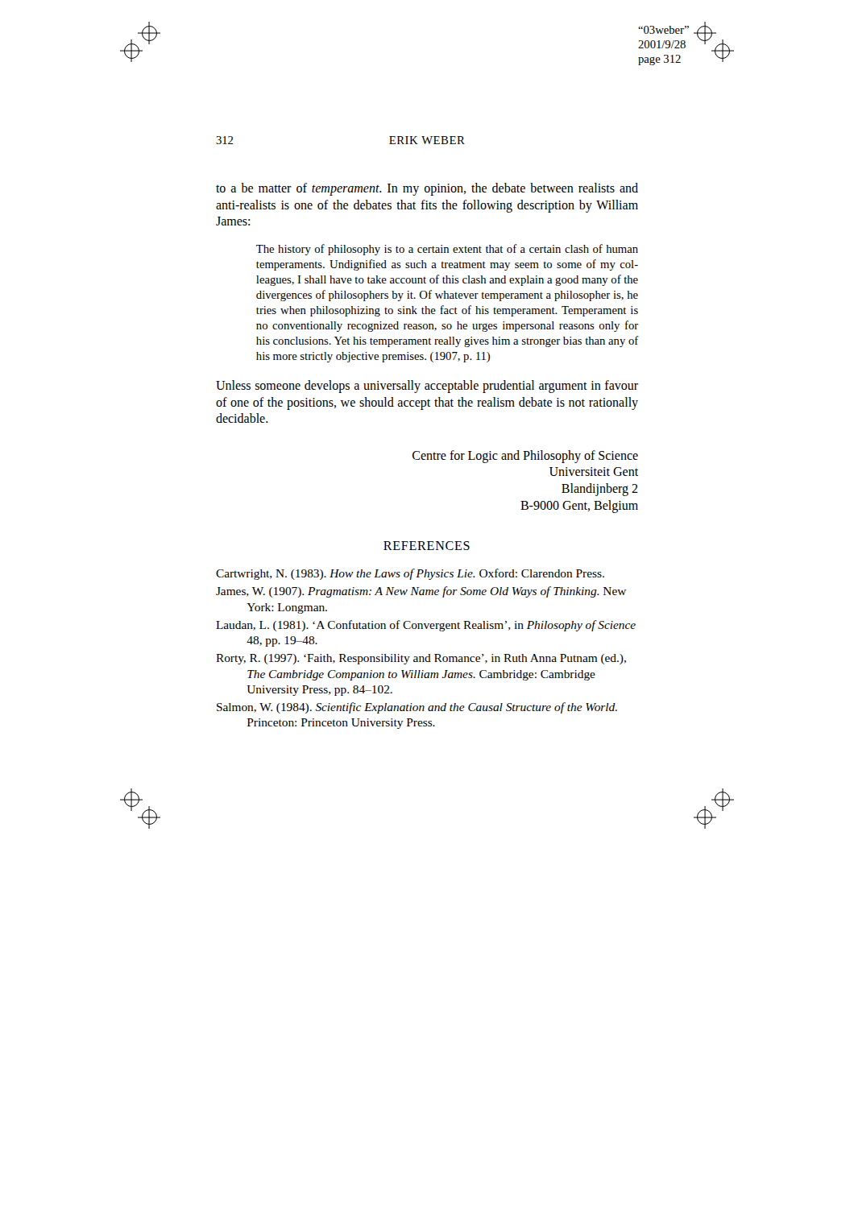“03weber”
2001/9/28
page 312
312 ERIK WEBER
to a be matter of temperament. In my opinion, the debate between realists and anti-realists is one of the debates that fits the following description by William James:
The history of philosophy is to a certain extent that of a certain clash of human temperaments. Undignified as such a treatment may seem to some of my colleagues, I shall have to take account of this clash and explain a good many of the divergences of philosophers by it. Of whatever temperament a philosopher is, he tries when philosophizing to sink the fact of his temperament. Temperament is no conventionally recognized reason, so he urges impersonal reasons only for his conclusions. Yet his temperament really gives him a stronger bias than any of his more strictly objective premises. (1907, p. 11)
Unless someone develops a universally acceptable prudential argument in favour of one of the positions, we should accept that the realism debate is not rationally decidable.
Centre for Logic and Philosophy of Science
Universiteit Gent
Blandijnberg 2
B-9000 Gent, Belgium
REFERENCES
Cartwright, N. (1983). How the Laws of Physics Lie. Oxford: Clarendon Press.
James, W. (1907). Pragmatism: A New Name for Some Old Ways of Thinking. New York: Longman.
Laudan, L. (1981). ‘A Confutation of Convergent Realism’, in Philosophy of Science 48, pp. 19–48.
Rorty, R. (1997). ‘Faith, Responsibility and Romance’, in Ruth Anna Putnam (ed.), The Cambridge Companion to William James. Cambridge: Cambridge University Press, pp. 84–102.
Salmon, W. (1984). Scientific Explanation and the Causal Structure of the World. Princeton: Princeton University Press.